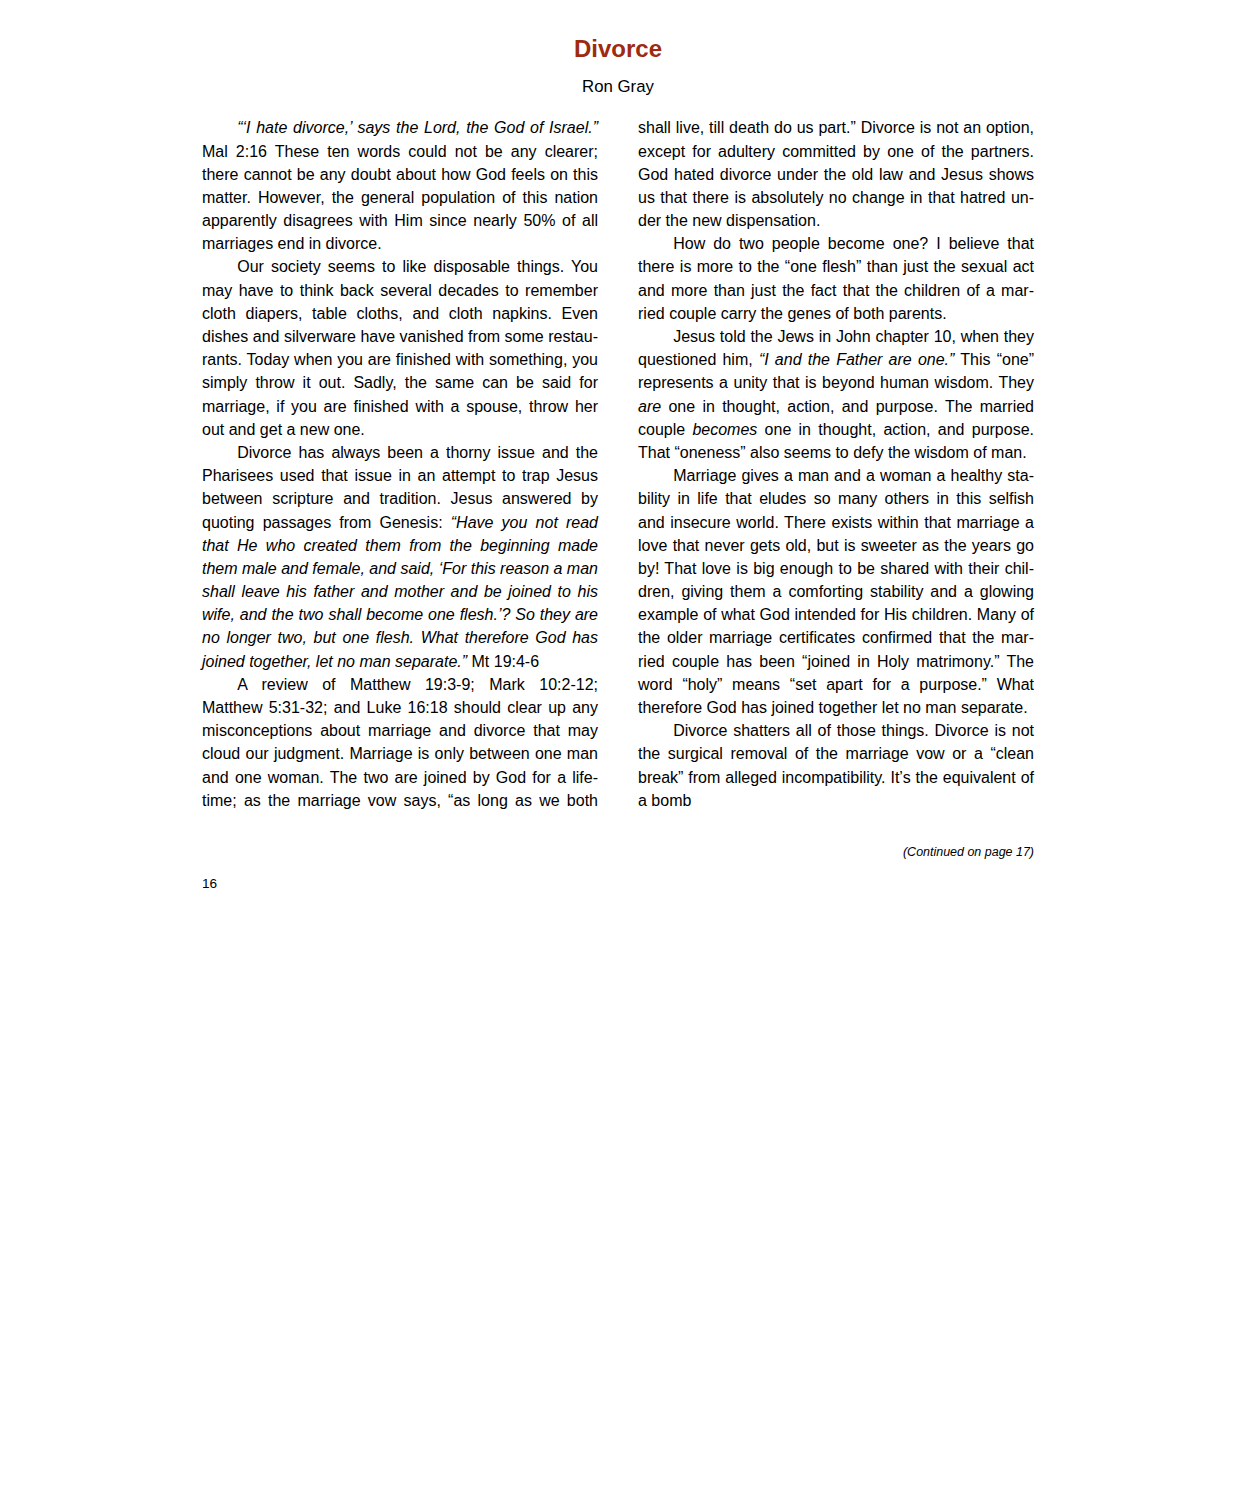Divorce
Ron Gray
“‘I hate divorce,’ says the Lord, the God of Israel.” Mal 2:16 These ten words could not be any clearer; there cannot be any doubt about how God feels on this matter. However, the general population of this nation apparently disagrees with Him since nearly 50% of all marriages end in divorce.
Our society seems to like disposable things. You may have to think back several decades to remember cloth diapers, table cloths, and cloth napkins. Even dishes and silverware have vanished from some restaurants. Today when you are finished with something, you simply throw it out. Sadly, the same can be said for marriage, if you are finished with a spouse, throw her out and get a new one.
Divorce has always been a thorny issue and the Pharisees used that issue in an attempt to trap Jesus between scripture and tradition. Jesus answered by quoting passages from Genesis: “Have you not read that He who created them from the beginning made them male and female, and said, ‘For this reason a man shall leave his father and mother and be joined to his wife, and the two shall become one flesh.’? So they are no longer two, but one flesh. What therefore God has joined together, let no man separate.” Mt 19:4-6
A review of Matthew 19:3-9; Mark 10:2-12; Matthew 5:31-32; and Luke 16:18 should clear up any misconceptions about marriage and divorce that may cloud our judgment. Marriage is only between one man and one woman. The two are joined by God for a lifetime; as the marriage vow says, “as long as we both shall live, till death do us part.” Divorce is not an option, except for adultery committed by one of the partners. God hated divorce under the old law and Jesus shows us that there is absolutely no change in that hatred under the new dispensation.
How do two people become one? I believe that there is more to the “one flesh” than just the sexual act and more than just the fact that the children of a married couple carry the genes of both parents.
Jesus told the Jews in John chapter 10, when they questioned him, “I and the Father are one.” This “one” represents a unity that is beyond human wisdom. They are one in thought, action, and purpose. The married couple becomes one in thought, action, and purpose. That “oneness” also seems to defy the wisdom of man.
Marriage gives a man and a woman a healthy stability in life that eludes so many others in this selfish and insecure world. There exists within that marriage a love that never gets old, but is sweeter as the years go by! That love is big enough to be shared with their children, giving them a comforting stability and a glowing example of what God intended for His children. Many of the older marriage certificates confirmed that the married couple has been “joined in Holy matrimony.” The word “holy” means “set apart for a purpose.” What therefore God has joined together let no man separate.
Divorce shatters all of those things. Divorce is not the surgical removal of the marriage vow or a “clean break” from alleged incompatibility. It’s the equivalent of a bomb
(Continued on page 17)
16